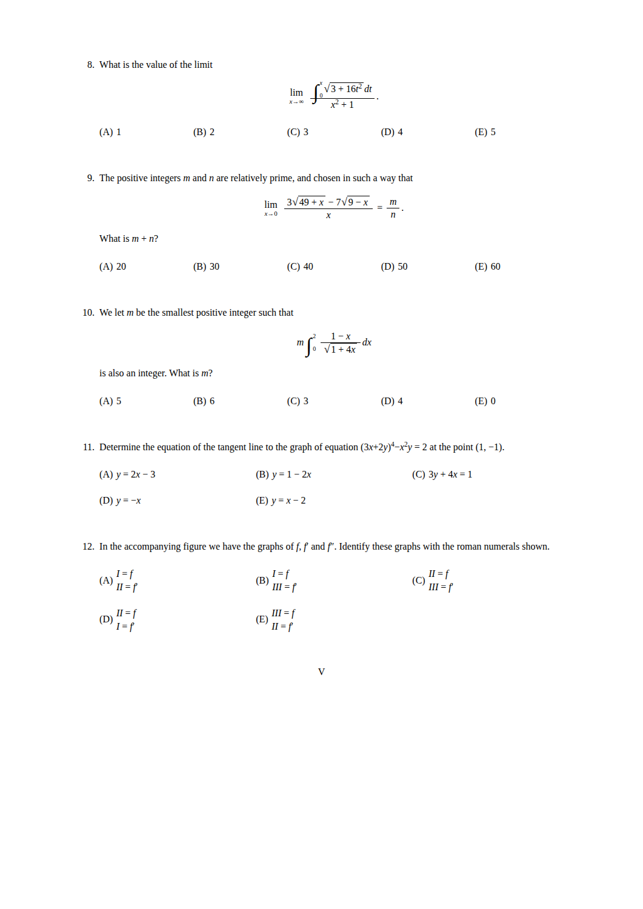What is the value of the limit
lim x→∞ ∫x 03 + 16t2 dt x2 + 1 .
| (A) 1 | (B) 2 | (C) 3 | (D) 4 | (E) 5 |
The positive integers m and n are relatively prime, and chosen in such a way that
lim x→0 349 + x − 79 − x x = m n .
What is m + n?
| (A) 20 | (B) 30 | (C) 40 | (D) 50 | (E) 60 |
We let m be the smallest positive integer such that
m ∫20 1 − x 1 + 4x dx
is also an integer. What is m?
| (A) 5 | (B) 6 | (C) 3 | (D) 4 | (E) 0 |
Determine the equation of the tangent line to the graph of equation (3x+2y)4−x2y = 2 at the point (1, −1).
| (A) y = 2 x − 3 | (B) y = 1 − 2 x | (C) 3 y + 4 x = 1 |
| (D) y = − x | (E) y = x − 2 | |
In the accompanying figure we have the graphs of f, f′ and f″. Identify these graphs with the roman numerals shown.
| (A) I = f II = f ′ | (B) I = f III = f ′ | (C) II = f III = f ′ |
| (D) II = f I = f ′ | (E) III = f II = f ′ | |
V